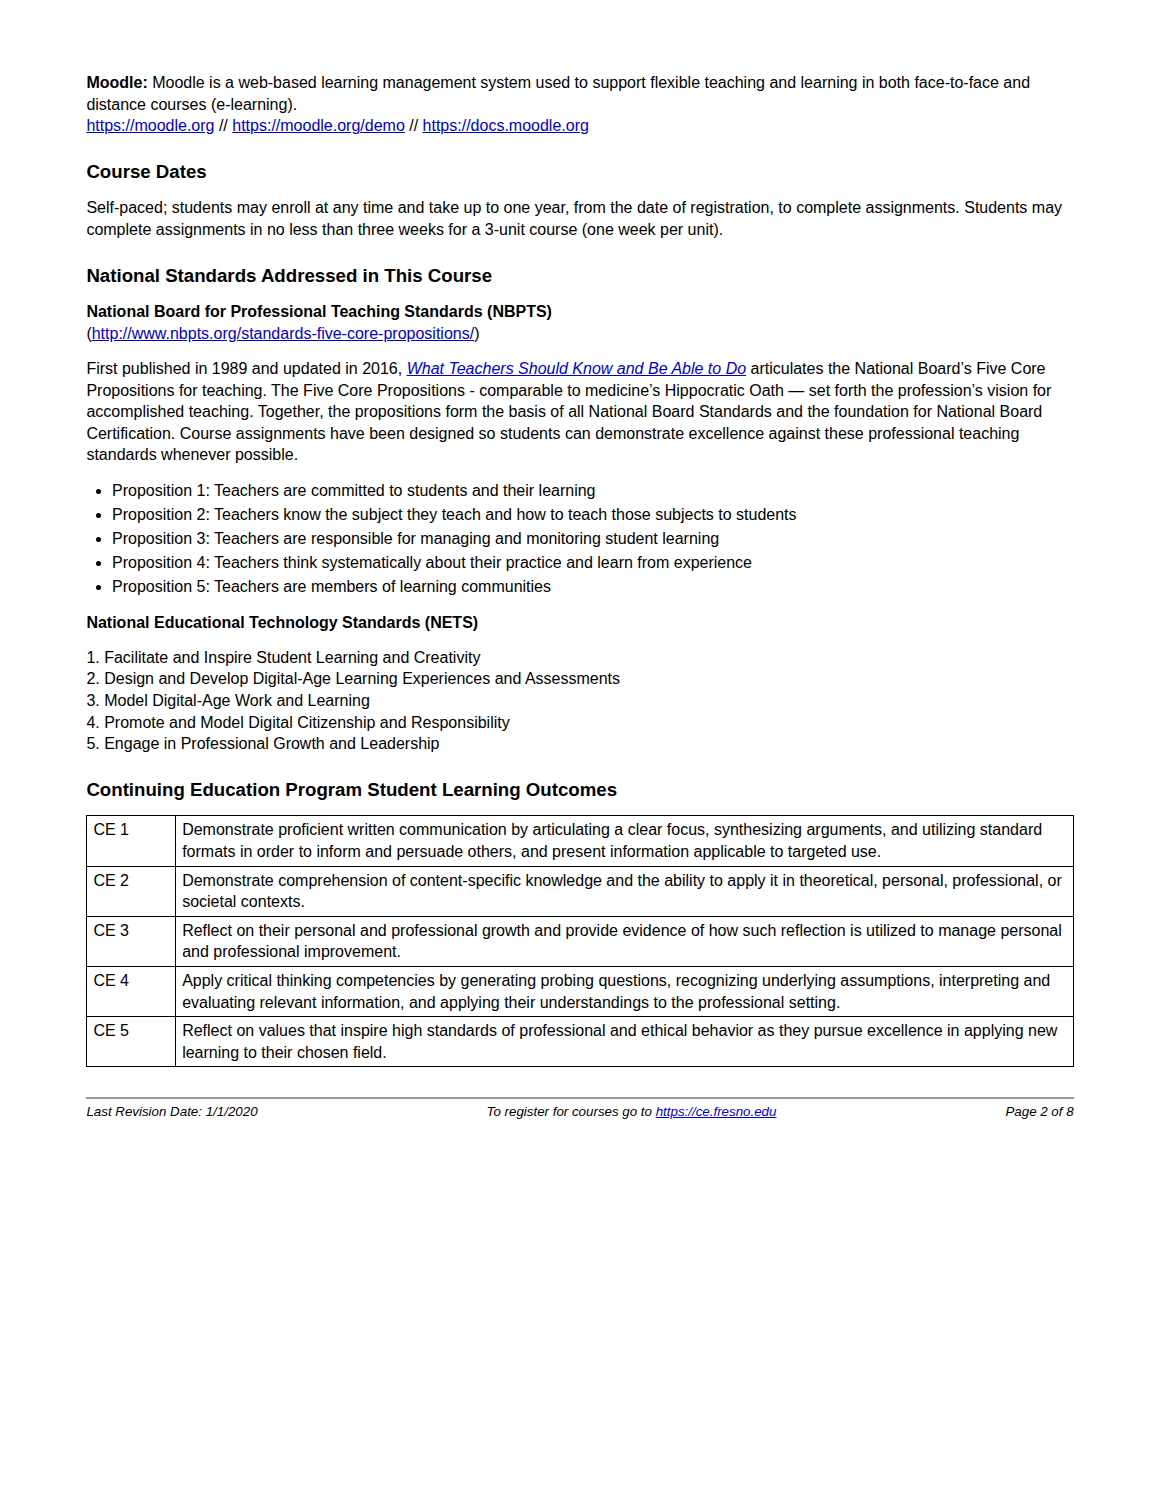Moodle: Moodle is a web-based learning management system used to support flexible teaching and learning in both face-to-face and distance courses (e-learning).
https://moodle.org // https://moodle.org/demo // https://docs.moodle.org
Course Dates
Self-paced; students may enroll at any time and take up to one year, from the date of registration, to complete assignments. Students may complete assignments in no less than three weeks for a 3-unit course (one week per unit).
National Standards Addressed in This Course
National Board for Professional Teaching Standards (NBPTS)
(http://www.nbpts.org/standards-five-core-propositions/)
First published in 1989 and updated in 2016, What Teachers Should Know and Be Able to Do articulates the National Board’s Five Core Propositions for teaching. The Five Core Propositions - comparable to medicine’s Hippocratic Oath — set forth the profession’s vision for accomplished teaching. Together, the propositions form the basis of all National Board Standards and the foundation for National Board Certification. Course assignments have been designed so students can demonstrate excellence against these professional teaching standards whenever possible.
Proposition 1: Teachers are committed to students and their learning
Proposition 2: Teachers know the subject they teach and how to teach those subjects to students
Proposition 3: Teachers are responsible for managing and monitoring student learning
Proposition 4: Teachers think systematically about their practice and learn from experience
Proposition 5: Teachers are members of learning communities
National Educational Technology Standards (NETS)
1. Facilitate and Inspire Student Learning and Creativity
2. Design and Develop Digital-Age Learning Experiences and Assessments
3. Model Digital-Age Work and Learning
4. Promote and Model Digital Citizenship and Responsibility
5. Engage in Professional Growth and Leadership
Continuing Education Program Student Learning Outcomes
| CE 1 | Demonstrate proficient written communication by articulating a clear focus, synthesizing arguments, and utilizing standard formats in order to inform and persuade others, and present information applicable to targeted use. |
| CE 2 | Demonstrate comprehension of content-specific knowledge and the ability to apply it in theoretical, personal, professional, or societal contexts. |
| CE 3 | Reflect on their personal and professional growth and provide evidence of how such reflection is utilized to manage personal and professional improvement. |
| CE 4 | Apply critical thinking competencies by generating probing questions, recognizing underlying assumptions, interpreting and evaluating relevant information, and applying their understandings to the professional setting. |
| CE 5 | Reflect on values that inspire high standards of professional and ethical behavior as they pursue excellence in applying new learning to their chosen field. |
Last Revision Date: 1/1/2020 To register for courses go to https://ce.fresno.edu Page 2 of 8